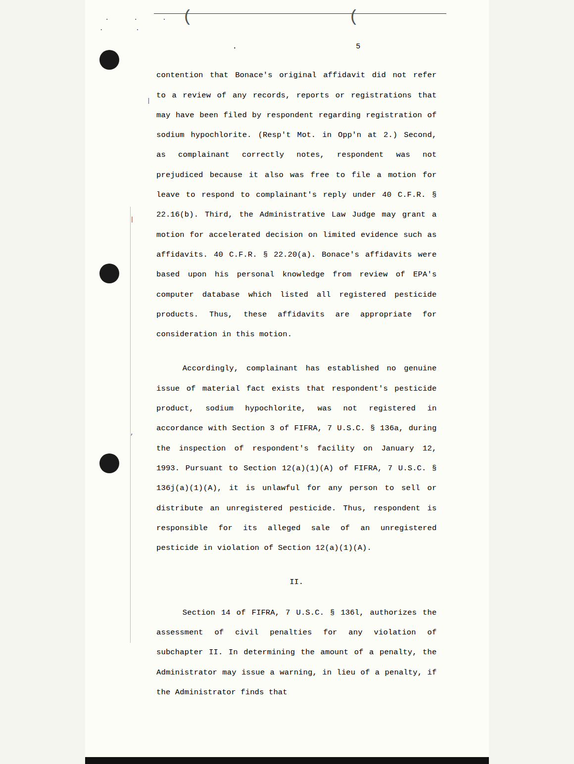(
(
. . .
. .
|
|
,
. 5
contention that Bonace's original affidavit did not refer to a review of any records, reports or registrations that may have been filed by respondent regarding registration of sodium hypochlorite. (Resp't Mot. in Opp'n at 2.) Second, as complainant correctly notes, respondent was not prejudiced because it also was free to file a motion for leave to respond to complainant's reply under 40 C.F.R. § 22.16(b). Third, the Administrative Law Judge may grant a motion for accelerated decision on limited evidence such as affidavits. 40 C.F.R. § 22.20(a). Bonace's affidavits were based upon his personal knowledge from review of EPA's computer database which listed all registered pesticide products. Thus, these affidavits are appropriate for consideration in this motion.
Accordingly, complainant has established no genuine issue of material fact exists that respondent's pesticide product, sodium hypochlorite, was not registered in accordance with Section 3 of FIFRA, 7 U.S.C. § 136a, during the inspection of respondent's facility on January 12, 1993. Pursuant to Section 12(a)(1)(A) of FIFRA, 7 U.S.C. § 136j(a)(1)(A), it is unlawful for any person to sell or distribute an unregistered pesticide. Thus, respondent is responsible for its alleged sale of an unregistered pesticide in violation of Section 12(a)(1)(A).
II.
Section 14 of FIFRA, 7 U.S.C. § 136l, authorizes the assessment of civil penalties for any violation of subchapter II. In determining the amount of a penalty, the Administrator may issue a warning, in lieu of a penalty, if the Administrator finds that